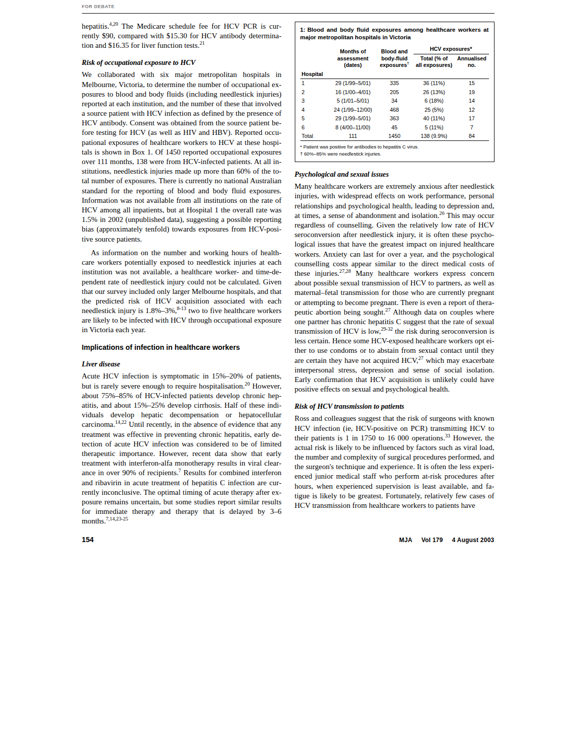For Debate
hepatitis.4,20 The Medicare schedule fee for HCV PCR is currently $90, compared with $15.30 for HCV antibody determination and $16.35 for liver function tests.21
Risk of occupational exposure to HCV
We collaborated with six major metropolitan hospitals in Melbourne, Victoria, to determine the number of occupational exposures to blood and body fluids (including needlestick injuries) reported at each institution, and the number of these that involved a source patient with HCV infection as defined by the presence of HCV antibody. Consent was obtained from the source patient before testing for HCV (as well as HIV and HBV). Reported occupational exposures of healthcare workers to HCV at these hospitals is shown in Box 1. Of 1450 reported occupational exposures over 111 months, 138 were from HCV-infected patients. At all institutions, needlestick injuries made up more than 60% of the total number of exposures. There is currently no national Australian standard for the reporting of blood and body fluid exposures. Information was not available from all institutions on the rate of HCV among all inpatients, but at Hospital 1 the overall rate was 1.5% in 2002 (unpublished data), suggesting a possible reporting bias (approximately tenfold) towards exposures from HCV-positive source patients.
As information on the number and working hours of healthcare workers potentially exposed to needlestick injuries at each institution was not available, a healthcare worker- and time-dependent rate of needlestick injury could not be calculated. Given that our survey included only larger Melbourne hospitals, and that the predicted risk of HCV acquisition associated with each needlestick injury is 1.8%–3%,8-13 two to five healthcare workers are likely to be infected with HCV through occupational exposure in Victoria each year.
Implications of infection in healthcare workers
Liver disease
Acute HCV infection is symptomatic in 15%–20% of patients, but is rarely severe enough to require hospitalisation.20 However, about 75%–85% of HCV-infected patients develop chronic hepatitis, and about 15%–25% develop cirrhosis. Half of these individuals develop hepatic decompensation or hepatocellular carcinoma.14,22 Until recently, in the absence of evidence that any treatment was effective in preventing chronic hepatitis, early detection of acute HCV infection was considered to be of limited therapeutic importance. However, recent data show that early treatment with interferon-alfa monotherapy results in viral clearance in over 90% of recipients.7 Results for combined interferon and ribavirin in acute treatment of hepatitis C infection are currently inconclusive. The optimal timing of acute therapy after exposure remains uncertain, but some studies report similar results for immediate therapy and therapy that is delayed by 3–6 months.7,14,23-25
1: Blood and body fluid exposures among healthcare workers at major metropolitan hospitals in Victoria
| | Months of assessment (dates) | Blood and body-fluid exposures † | HCV exposures* |
| --- | --- | --- | --- |
| Total (% of all exposures) | Annualised no. |
| Hospital | | | | |
| 1 | 29 (1/99–5/01) | 335 | 36 (11%) | 15 |
| 2 | 16 (1/00–4/01) | 205 | 26 (13%) | 19 |
| 3 | 5 (1/01–5/01) | 34 | 6 (18%) | 14 |
| 4 | 24 (1/99–12/00) | 468 | 25 (5%) | 12 |
| 5 | 29 (1/99–5/01) | 363 | 40 (11%) | 17 |
| 6 | 8 (4/00–11/00) | 45 | 5 (11%) | 7 |
| Total | 111 | 1450 | 138 (9.9%) | 84 |
* Patient was positive for antibodies to hepatitis C virus.
† 60%–85% were needlestick injuries.
Psychological and sexual issues
Many healthcare workers are extremely anxious after needlestick injuries, with widespread effects on work performance, personal relationships and psychological health, leading to depression and, at times, a sense of abandonment and isolation.26 This may occur regardless of counselling. Given the relatively low rate of HCV seroconversion after needlestick injury, it is often these psychological issues that have the greatest impact on injured healthcare workers. Anxiety can last for over a year, and the psychological counselling costs appear similar to the direct medical costs of these injuries.27,28 Many healthcare workers express concern about possible sexual transmission of HCV to partners, as well as maternal–fetal transmission for those who are currently pregnant or attempting to become pregnant. There is even a report of therapeutic abortion being sought.27 Although data on couples where one partner has chronic hepatitis C suggest that the rate of sexual transmission of HCV is low,29-32 the risk during seroconversion is less certain. Hence some HCV-exposed healthcare workers opt either to use condoms or to abstain from sexual contact until they are certain they have not acquired HCV,27 which may exacerbate interpersonal stress, depression and sense of social isolation. Early confirmation that HCV acquisition is unlikely could have positive effects on sexual and psychological health.
Risk of HCV transmission to patients
Ross and colleagues suggest that the risk of surgeons with known HCV infection (ie, HCV-positive on PCR) transmitting HCV to their patients is 1 in 1750 to 16 000 operations.33 However, the actual risk is likely to be influenced by factors such as viral load, the number and complexity of surgical procedures performed, and the surgeon's technique and experience. It is often the less experienced junior medical staff who perform at-risk procedures after hours, when experienced supervision is least available, and fatigue is likely to be greatest. Fortunately, relatively few cases of HCV transmission from healthcare workers to patients have
154
MJA Vol 1794 August 2003